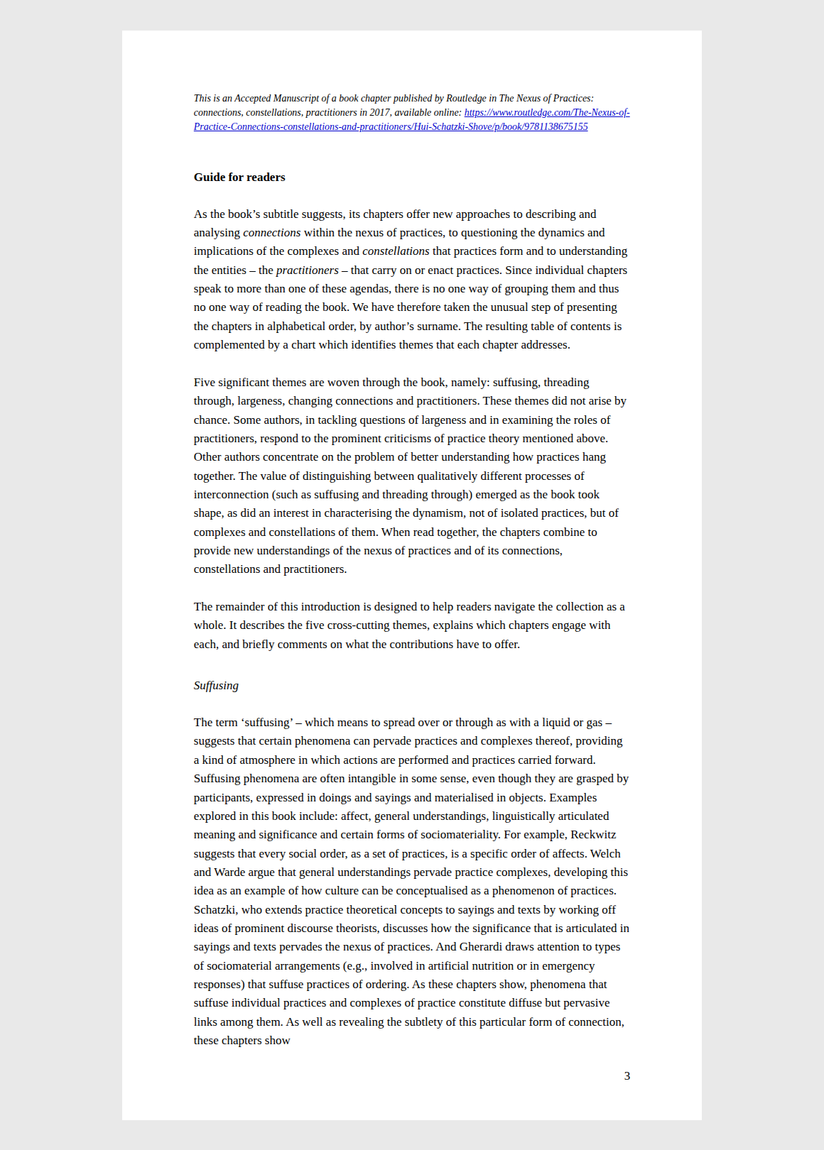This is an Accepted Manuscript of a book chapter published by Routledge in The Nexus of Practices: connections, constellations, practitioners in 2017, available online: https://www.routledge.com/The-Nexus-of-Practice-Connections-constellations-and-practitioners/Hui-Schatzki-Shove/p/book/9781138675155
Guide for readers
As the book’s subtitle suggests, its chapters offer new approaches to describing and analysing connections within the nexus of practices, to questioning the dynamics and implications of the complexes and constellations that practices form and to understanding the entities – the practitioners – that carry on or enact practices. Since individual chapters speak to more than one of these agendas, there is no one way of grouping them and thus no one way of reading the book. We have therefore taken the unusual step of presenting the chapters in alphabetical order, by author’s surname. The resulting table of contents is complemented by a chart which identifies themes that each chapter addresses.
Five significant themes are woven through the book, namely: suffusing, threading through, largeness, changing connections and practitioners. These themes did not arise by chance. Some authors, in tackling questions of largeness and in examining the roles of practitioners, respond to the prominent criticisms of practice theory mentioned above. Other authors concentrate on the problem of better understanding how practices hang together. The value of distinguishing between qualitatively different processes of interconnection (such as suffusing and threading through) emerged as the book took shape, as did an interest in characterising the dynamism, not of isolated practices, but of complexes and constellations of them. When read together, the chapters combine to provide new understandings of the nexus of practices and of its connections, constellations and practitioners.
The remainder of this introduction is designed to help readers navigate the collection as a whole. It describes the five cross-cutting themes, explains which chapters engage with each, and briefly comments on what the contributions have to offer.
Suffusing
The term ‘suffusing’ – which means to spread over or through as with a liquid or gas – suggests that certain phenomena can pervade practices and complexes thereof, providing a kind of atmosphere in which actions are performed and practices carried forward. Suffusing phenomena are often intangible in some sense, even though they are grasped by participants, expressed in doings and sayings and materialised in objects. Examples explored in this book include: affect, general understandings, linguistically articulated meaning and significance and certain forms of sociomateriality. For example, Reckwitz suggests that every social order, as a set of practices, is a specific order of affects. Welch and Warde argue that general understandings pervade practice complexes, developing this idea as an example of how culture can be conceptualised as a phenomenon of practices. Schatzki, who extends practice theoretical concepts to sayings and texts by working off ideas of prominent discourse theorists, discusses how the significance that is articulated in sayings and texts pervades the nexus of practices. And Gherardi draws attention to types of sociomaterial arrangements (e.g., involved in artificial nutrition or in emergency responses) that suffuse practices of ordering. As these chapters show, phenomena that suffuse individual practices and complexes of practice constitute diffuse but pervasive links among them. As well as revealing the subtlety of this particular form of connection, these chapters show
3